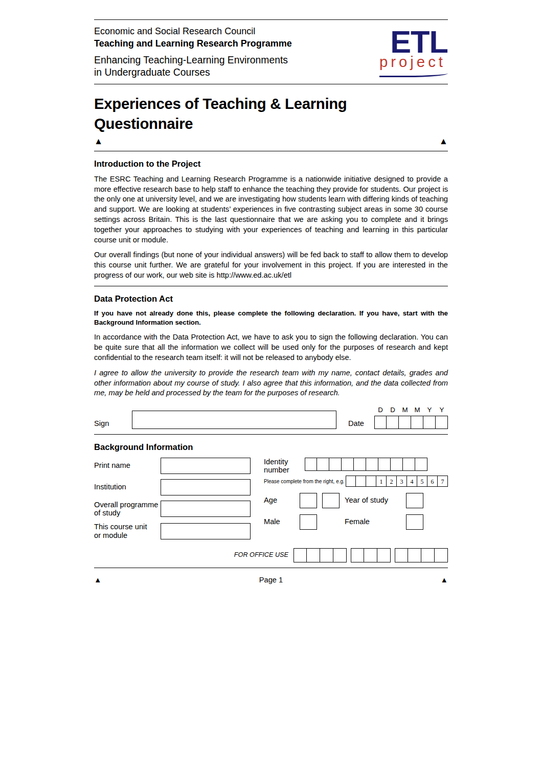Economic and Social Research Council
Teaching and Learning Research Programme
Enhancing Teaching-Learning Environments
in Undergraduate Courses
ETL
project
Experiences of Teaching & Learning Questionnaire
▲ ▲
Introduction to the Project
The ESRC Teaching and Learning Research Programme is a nationwide initiative designed to provide a more effective research base to help staff to enhance the teaching they provide for students. Our project is the only one at university level, and we are investigating how students learn with differing kinds of teaching and support. We are looking at students’ experiences in five contrasting subject areas in some 30 course settings across Britain. This is the last questionnaire that we are asking you to complete and it brings together your approaches to studying with your experiences of teaching and learning in this particular course unit or module.
Our overall findings (but none of your individual answers) will be fed back to staff to allow them to develop this course unit further. We are grateful for your involvement in this project. If you are interested in the progress of our work, our web site is http://www.ed.ac.uk/etl
Data Protection Act
If you have not already done this, please complete the following declaration. If you have, start with the Background Information section.
In accordance with the Data Protection Act, we have to ask you to sign the following declaration. You can be quite sure that all the information we collect will be used only for the purposes of research and kept confidential to the research team itself: it will not be released to anybody else.
I agree to allow the university to provide the research team with my name, contact details, grades and other information about my course of study. I also agree that this information, and the data collected from me, may be held and processed by the team for the purposes of research.
Sign
Date
DDMMYY
Background Information
Print name
Institution
Overall programme
of study
This course unit
or module
Identity
number
Please complete from the right, e.g.
1
2
3
4
5
6
7
Age
Year of study
Male
Female
FOR OFFICE USE
▲ Page 1 ▲